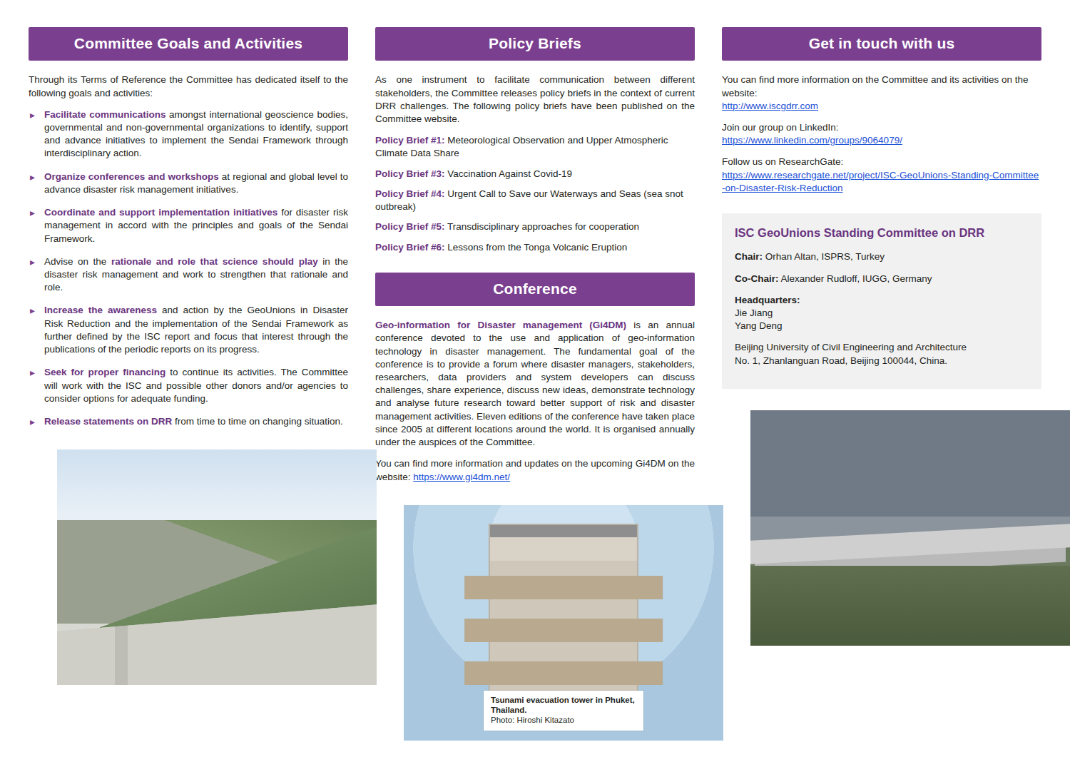Committee Goals and Activities
Through its Terms of Reference the Committee has dedicated itself to the following goals and activities:
Facilitate communications amongst international geoscience bodies, governmental and non-governmental organizations to identify, support and advance initiatives to implement the Sendai Framework through interdisciplinary action.
Organize conferences and workshops at regional and global level to advance disaster risk management initiatives.
Coordinate and support implementation initiatives for disaster risk management in accord with the principles and goals of the Sendai Framework.
Advise on the rationale and role that science should play in the disaster risk management and work to strengthen that rationale and role.
Increase the awareness and action by the GeoUnions in Disaster Risk Reduction and the implementation of the Sendai Framework as further defined by the ISC report and focus that interest through the publications of the periodic reports on its progress.
Seek for proper financing to continue its activities. The Committee will work with the ISC and possible other donors and/or agencies to consider options for adequate funding.
Release statements on DRR from time to time on changing situation.
Engineered structure for debris flow mitigation in Sichuan Province, China. Photo: Anika Braun
Policy Briefs
As one instrument to facilitate communication between different stakeholders, the Committee releases policy briefs in the context of current DRR challenges. The following policy briefs have been published on the Committee website.
Policy Brief #1: Meteorological Observation and Upper Atmospheric Climate Data Share
Policy Brief #3: Vaccination Against Covid-19
Policy Brief #4: Urgent Call to Save our Waterways and Seas (sea snot outbreak)
Policy Brief #5: Transdisciplinary approaches for cooperation
Policy Brief #6: Lessons from the Tonga Volcanic Eruption
Conference
Geo-information for Disaster management (Gi4DM) is an annual conference devoted to the use and application of geo-information technology in disaster management. The fundamental goal of the conference is to provide a forum where disaster managers, stakeholders, researchers, data providers and system developers can discuss challenges, share experience, discuss new ideas, demonstrate technology and analyse future research toward better support of risk and disaster management activities. Eleven editions of the conference have taken place since 2005 at different locations around the world. It is organised annually under the auspices of the Committee.
You can find more information and updates on the upcoming Gi4DM on the website: https://www.gi4dm.net/
Tsunami evacuation tower in Phuket, Thailand. Photo: Hiroshi Kitazato
Get in touch with us
You can find more information on the Committee and its activities on the website:
http://www.iscgdrr.com
Join our group on LinkedIn:
https://www.linkedin.com/groups/9064079/
Follow us on ResearchGate:
https://www.researchgate.net/project/ISC-GeoUnions-Standing-Committee-on-Disaster-Risk-Reduction
ISC GeoUnions Standing Committee on DRR
Chair: Orhan Altan, ISPRS, Turkey
Co-Chair: Alexander Rudloff, IUGG, Germany
Headquarters:
Jie Jiang
Yang Deng
Beijing University of Civil Engineering and Architecture
No. 1, Zhanlanguan Road, Beijing 100044, China.
Collapsed bridge after the 2021 Maduo earthquake in China. Photo: Shi Peijun